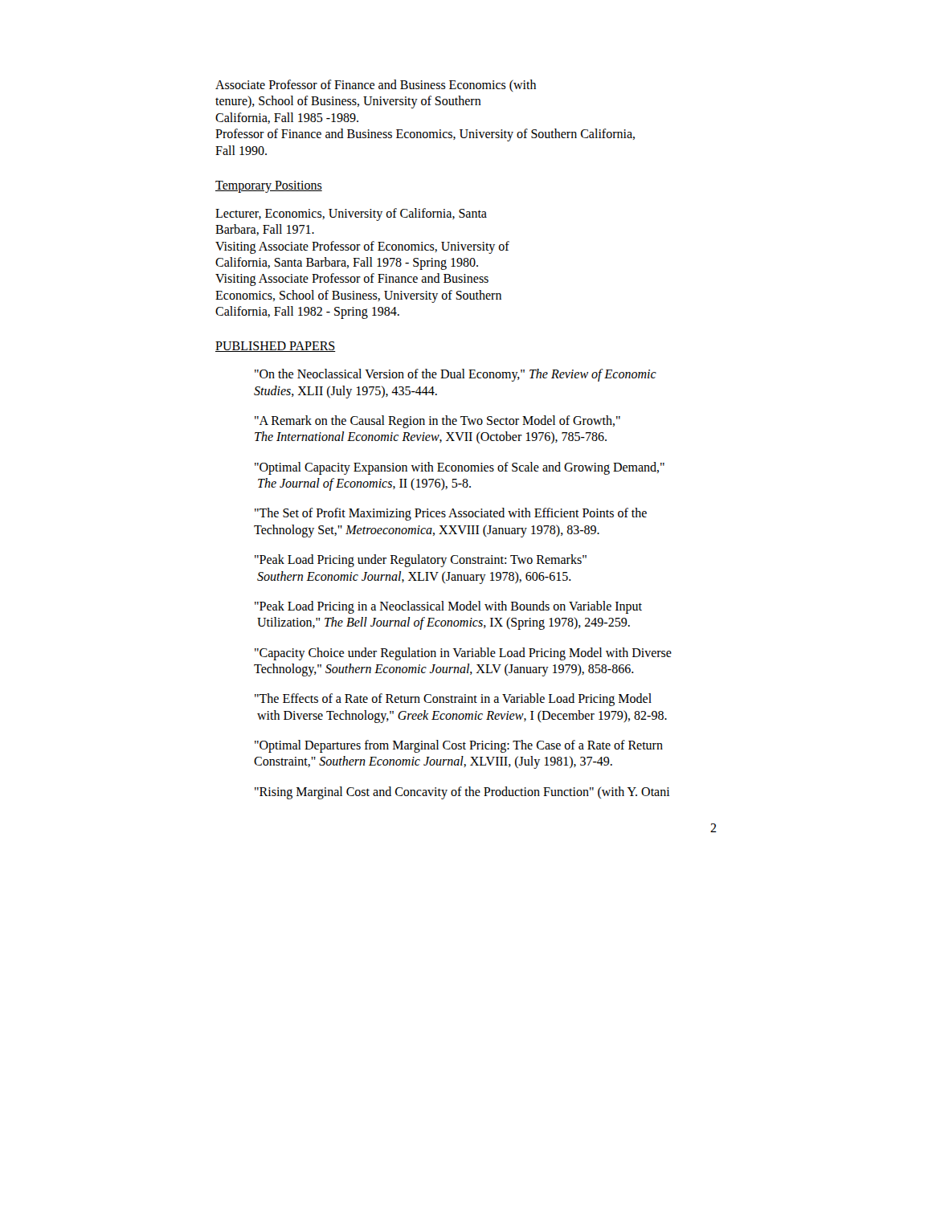Associate Professor of Finance and Business Economics (with
tenure), School of Business, University of Southern
California, Fall 1985 -1989.
Professor of Finance and Business Economics, University of Southern California,
Fall 1990.
Temporary Positions
Lecturer, Economics, University of California, Santa
Barbara, Fall 1971.
Visiting Associate Professor of Economics, University of
California, Santa Barbara, Fall 1978 - Spring 1980.
Visiting Associate Professor of Finance and Business
Economics, School of Business, University of Southern
California, Fall 1982 - Spring 1984.
PUBLISHED PAPERS
"On the Neoclassical Version of the Dual Economy," The Review of Economic
Studies, XLII (July 1975), 435-444.
"A Remark on the Causal Region in the Two Sector Model of Growth,"
The International Economic Review, XVII (October 1976), 785-786.
"Optimal Capacity Expansion with Economies of Scale and Growing Demand,"
The Journal of Economics, II (1976), 5-8.
"The Set of Profit Maximizing Prices Associated with Efficient Points of the
Technology Set," Metroeconomica, XXVIII (January 1978), 83-89.
"Peak Load Pricing under Regulatory Constraint: Two Remarks"
Southern Economic Journal, XLIV (January 1978), 606-615.
"Peak Load Pricing in a Neoclassical Model with Bounds on Variable Input
Utilization," The Bell Journal of Economics, IX (Spring 1978), 249-259.
"Capacity Choice under Regulation in Variable Load Pricing Model with Diverse
Technology," Southern Economic Journal, XLV (January 1979), 858-866.
"The Effects of a Rate of Return Constraint in a Variable Load Pricing Model
with Diverse Technology," Greek Economic Review, I (December 1979), 82-98.
"Optimal Departures from Marginal Cost Pricing: The Case of a Rate of Return
Constraint," Southern Economic Journal, XLVIII, (July 1981), 37-49.
"Rising Marginal Cost and Concavity of the Production Function" (with Y. Otani
2